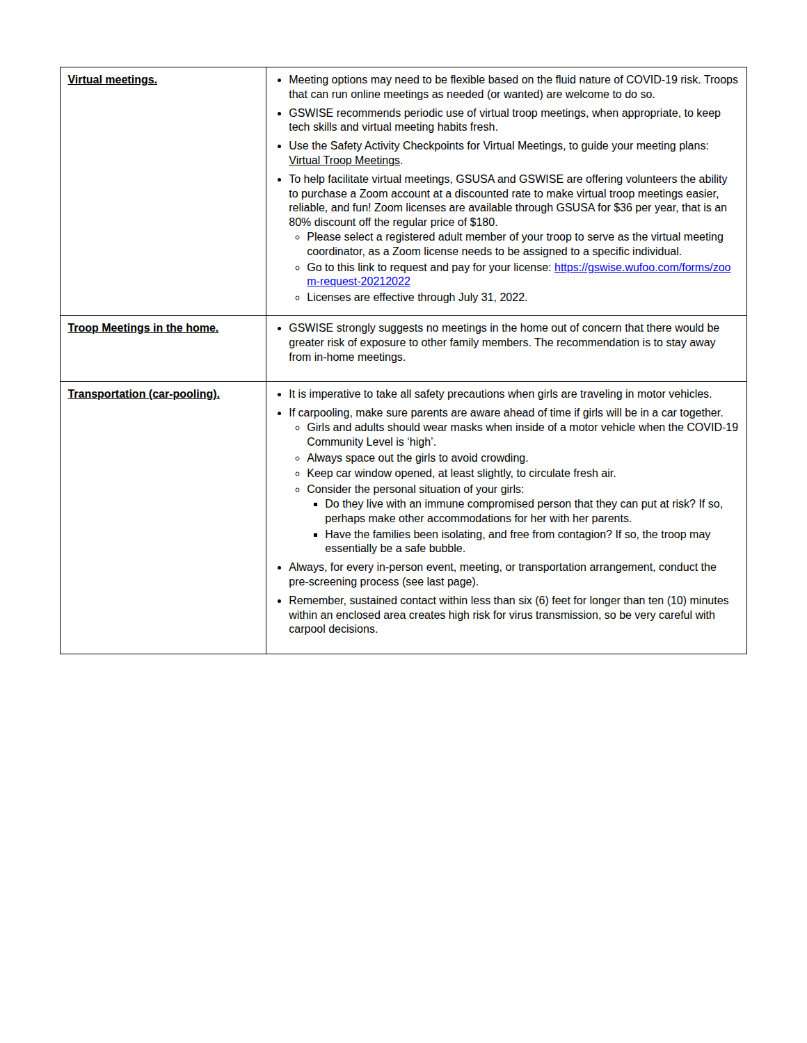| Virtual meetings . | Meeting options may need to be flexible based on the fluid nature of COVID-19 risk. Troops that can run online meetings as needed (or wanted) are welcome to do so. GSWISE recommends periodic use of virtual troop meetings, when appropriate, to keep tech skills and virtual meeting habits fresh. Use the Safety Activity Checkpoints for Virtual Meetings, to guide your meeting plans: Virtual Troop Meetings . To help facilitate virtual meetings, GSUSA and GSWISE are offering volunteers the ability to purchase a Zoom account at a discounted rate to make virtual troop meetings easier, reliable, and fun! Zoom licenses are available through GSUSA for $36 per year, that is an 80% discount off the regular price of $180. Please select a registered adult member of your troop to serve as the virtual meeting coordinator, as a Zoom license needs to be assigned to a specific individual. Go to this link to request and pay for your license: https://gswise.wufoo.com/forms/zoom-request-20212022 Licenses are effective through July 31, 2022. |
| Troop Meetings in the home . | GSWISE strongly suggests no meetings in the home out of concern that there would be greater risk of exposure to other family members. The recommendation is to stay away from in-home meetings. |
| Transportation (car-pooling) . | It is imperative to take all safety precautions when girls are traveling in motor vehicles. If carpooling, make sure parents are aware ahead of time if girls will be in a car together. Girls and adults should wear masks when inside of a motor vehicle when the COVID-19 Community Level is ‘high’. Always space out the girls to avoid crowding. Keep car window opened, at least slightly, to circulate fresh air. Consider the personal situation of your girls: Do they live with an immune compromised person that they can put at risk? If so, perhaps make other accommodations for her with her parents. Have the families been isolating, and free from contagion? If so, the troop may essentially be a safe bubble. Always, for every in-person event, meeting, or transportation arrangement, conduct the pre-screening process (see last page). Remember, sustained contact within less than six (6) feet for longer than ten (10) minutes within an enclosed area creates high risk for virus transmission, so be very careful with carpool decisions. |